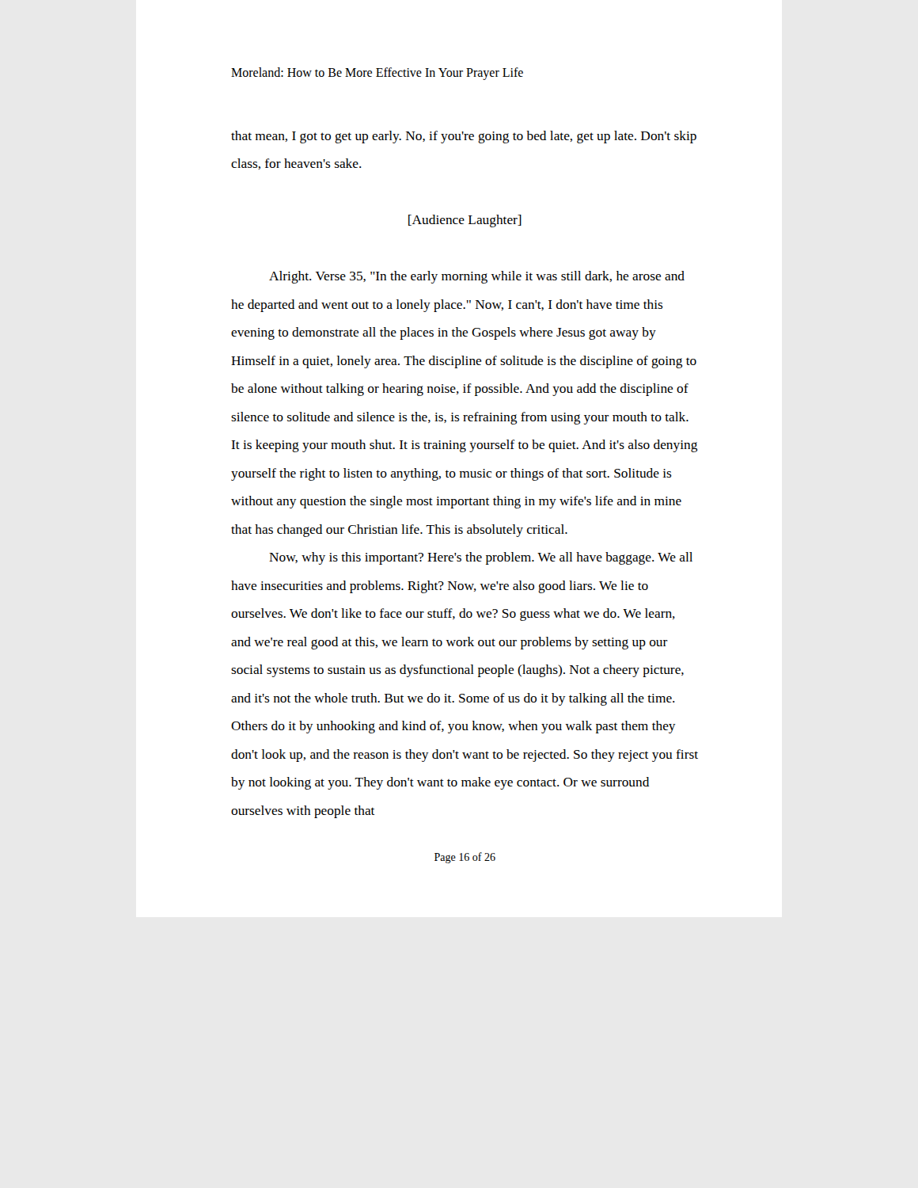Moreland: How to Be More Effective In Your Prayer Life
that mean, I got to get up early. No, if you're going to bed late, get up late. Don't skip class, for heaven's sake.
[Audience Laughter]
Alright. Verse 35, "In the early morning while it was still dark, he arose and he departed and went out to a lonely place." Now, I can't, I don't have time this evening to demonstrate all the places in the Gospels where Jesus got away by Himself in a quiet, lonely area. The discipline of solitude is the discipline of going to be alone without talking or hearing noise, if possible. And you add the discipline of silence to solitude and silence is the, is, is refraining from using your mouth to talk. It is keeping your mouth shut. It is training yourself to be quiet. And it's also denying yourself the right to listen to anything, to music or things of that sort. Solitude is without any question the single most important thing in my wife's life and in mine that has changed our Christian life. This is absolutely critical.
Now, why is this important? Here's the problem. We all have baggage. We all have insecurities and problems. Right? Now, we're also good liars. We lie to ourselves. We don't like to face our stuff, do we? So guess what we do. We learn, and we're real good at this, we learn to work out our problems by setting up our social systems to sustain us as dysfunctional people (laughs). Not a cheery picture, and it's not the whole truth. But we do it. Some of us do it by talking all the time. Others do it by unhooking and kind of, you know, when you walk past them they don't look up, and the reason is they don't want to be rejected. So they reject you first by not looking at you. They don't want to make eye contact. Or we surround ourselves with people that
Page 16 of 26